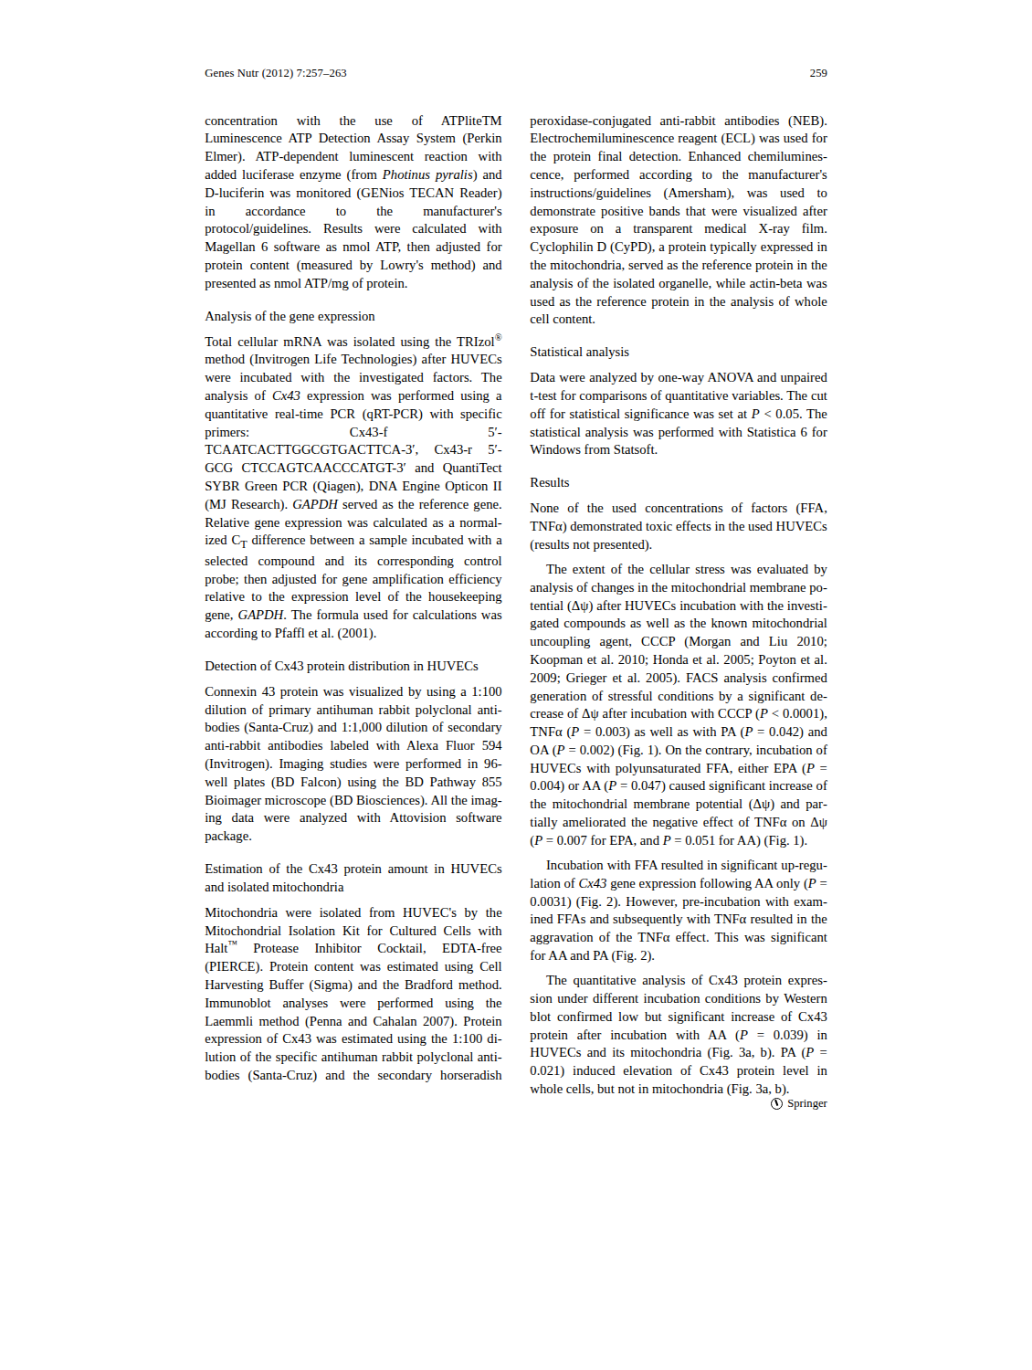Genes Nutr (2012) 7:257–263 259
concentration with the use of ATPliteTM Luminescence ATP Detection Assay System (Perkin Elmer). ATP-dependent luminescent reaction with added luciferase enzyme (from Photinus pyralis) and D-luciferin was monitored (GENios TECAN Reader) in accordance to the manufacturer's protocol/guidelines. Results were calculated with Magellan 6 software as nmol ATP, then adjusted for protein content (measured by Lowry's method) and presented as nmol ATP/mg of protein.
Analysis of the gene expression
Total cellular mRNA was isolated using the TRIzol® method (Invitrogen Life Technologies) after HUVECs were incubated with the investigated factors. The analysis of Cx43 expression was performed using a quantitative real-time PCR (qRT-PCR) with specific primers: Cx43-f 5′-TCAATCACTTGGCGTGACTTCA-3′, Cx43-r 5′-GCG CTCCAGTCAACCCATGT-3′ and QuantiTect SYBR Green PCR (Qiagen), DNA Engine Opticon II (MJ Research). GAPDH served as the reference gene. Relative gene expression was calculated as a normalized CT difference between a sample incubated with a selected compound and its corresponding control probe; then adjusted for gene amplification efficiency relative to the expression level of the housekeeping gene, GAPDH. The formula used for calculations was according to Pfaffl et al. (2001).
Detection of Cx43 protein distribution in HUVECs
Connexin 43 protein was visualized by using a 1:100 dilution of primary antihuman rabbit polyclonal antibodies (Santa-Cruz) and 1:1,000 dilution of secondary anti-rabbit antibodies labeled with Alexa Fluor 594 (Invitrogen). Imaging studies were performed in 96-well plates (BD Falcon) using the BD Pathway 855 Bioimager microscope (BD Biosciences). All the imaging data were analyzed with Attovision software package.
Estimation of the Cx43 protein amount in HUVECs and isolated mitochondria
Mitochondria were isolated from HUVEC's by the Mitochondrial Isolation Kit for Cultured Cells with Halt™ Protease Inhibitor Cocktail, EDTA-free (PIERCE). Protein content was estimated using Cell Harvesting Buffer (Sigma) and the Bradford method. Immunoblot analyses were performed using the Laemmli method (Penna and Cahalan 2007). Protein expression of Cx43 was estimated using the 1:100 dilution of the specific antihuman rabbit polyclonal antibodies (Santa-Cruz) and the secondary horseradish peroxidase-conjugated anti-rabbit antibodies (NEB). Electrochemiluminescence reagent (ECL) was used for the protein final detection. Enhanced chemiluminescence, performed according to the manufacturer's instructions/guidelines (Amersham), was used to demonstrate positive bands that were visualized after exposure on a transparent medical X-ray film. Cyclophilin D (CyPD), a protein typically expressed in the mitochondria, served as the reference protein in the analysis of the isolated organelle, while actin-beta was used as the reference protein in the analysis of whole cell content.
Statistical analysis
Data were analyzed by one-way ANOVA and unpaired t-test for comparisons of quantitative variables. The cut off for statistical significance was set at P < 0.05. The statistical analysis was performed with Statistica 6 for Windows from Statsoft.
Results
None of the used concentrations of factors (FFA, TNFα) demonstrated toxic effects in the used HUVECs (results not presented).
The extent of the cellular stress was evaluated by analysis of changes in the mitochondrial membrane potential (Δψ) after HUVECs incubation with the investigated compounds as well as the known mitochondrial uncoupling agent, CCCP (Morgan and Liu 2010; Koopman et al. 2010; Honda et al. 2005; Poyton et al. 2009; Grieger et al. 2005). FACS analysis confirmed generation of stressful conditions by a significant decrease of Δψ after incubation with CCCP (P < 0.0001), TNFα (P = 0.003) as well as with PA (P = 0.042) and OA (P = 0.002) (Fig. 1). On the contrary, incubation of HUVECs with polyunsaturated FFA, either EPA (P = 0.004) or AA (P = 0.047) caused significant increase of the mitochondrial membrane potential (Δψ) and partially ameliorated the negative effect of TNFα on Δψ (P = 0.007 for EPA, and P = 0.051 for AA) (Fig. 1).
Incubation with FFA resulted in significant up-regulation of Cx43 gene expression following AA only (P = 0.0031) (Fig. 2). However, pre-incubation with examined FFAs and subsequently with TNFα resulted in the aggravation of the TNFα effect. This was significant for AA and PA (Fig. 2).
The quantitative analysis of Cx43 protein expression under different incubation conditions by Western blot confirmed low but significant increase of Cx43 protein after incubation with AA (P = 0.039) in HUVECs and its mitochondria (Fig. 3a, b). PA (P = 0.021) induced elevation of Cx43 protein level in whole cells, but not in mitochondria (Fig. 3a, b).
Springer